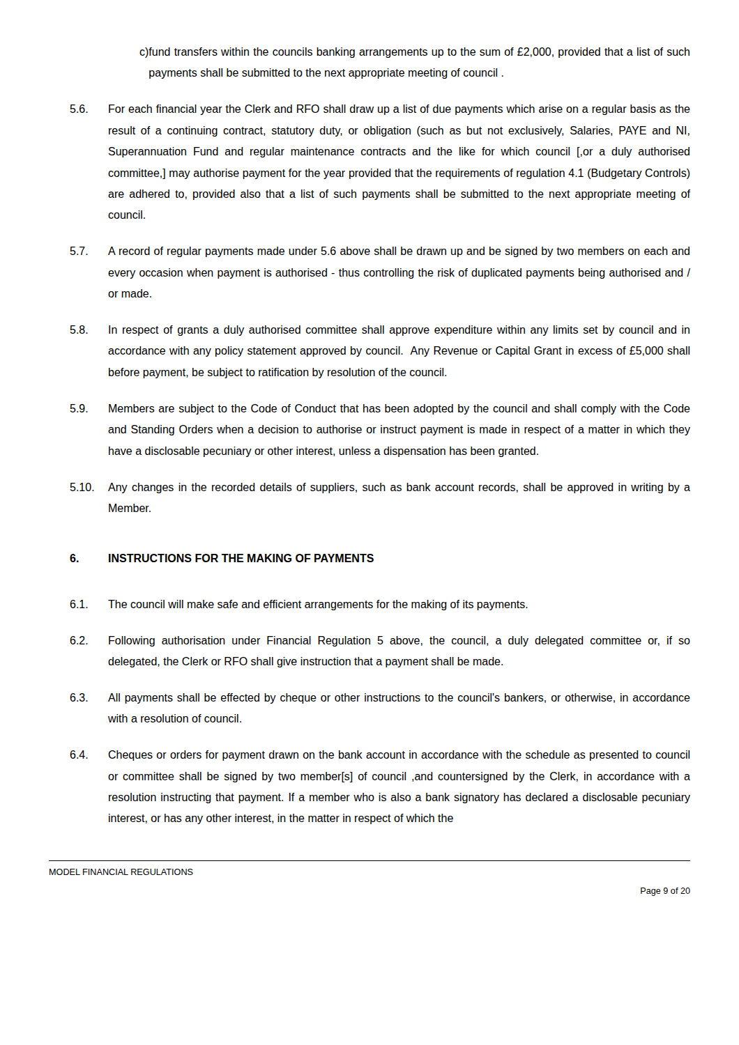c)
fund transfers within the councils banking arrangements up to the sum of £2,000, provided that a list of such payments shall be submitted to the next appropriate meeting of council .
5.6.
For each financial year the Clerk and RFO shall draw up a list of due payments which arise on a regular basis as the result of a continuing contract, statutory duty, or obligation (such as but not exclusively, Salaries, PAYE and NI, Superannuation Fund and regular maintenance contracts and the like for which council [,or a duly authorised committee,] may authorise payment for the year provided that the requirements of regulation 4.1 (Budgetary Controls) are adhered to, provided also that a list of such payments shall be submitted to the next appropriate meeting of council.
5.7.
A record of regular payments made under 5.6 above shall be drawn up and be signed by two members on each and every occasion when payment is authorised - thus controlling the risk of duplicated payments being authorised and / or made.
5.8.
In respect of grants a duly authorised committee shall approve expenditure within any limits set by council and in accordance with any policy statement approved by council. Any Revenue or Capital Grant in excess of £5,000 shall before payment, be subject to ratification by resolution of the council.
5.9.
Members are subject to the Code of Conduct that has been adopted by the council and shall comply with the Code and Standing Orders when a decision to authorise or instruct payment is made in respect of a matter in which they have a disclosable pecuniary or other interest, unless a dispensation has been granted.
5.10.
Any changes in the recorded details of suppliers, such as bank account records, shall be approved in writing by a Member.
6. INSTRUCTIONS FOR THE MAKING OF PAYMENTS
6.1.
The council will make safe and efficient arrangements for the making of its payments.
6.2.
Following authorisation under Financial Regulation 5 above, the council, a duly delegated committee or, if so delegated, the Clerk or RFO shall give instruction that a payment shall be made.
6.3.
All payments shall be effected by cheque or other instructions to the council's bankers, or otherwise, in accordance with a resolution of council.
6.4.
Cheques or orders for payment drawn on the bank account in accordance with the schedule as presented to council or committee shall be signed by two member[s] of council ,and countersigned by the Clerk, in accordance with a resolution instructing that payment. If a member who is also a bank signatory has declared a disclosable pecuniary interest, or has any other interest, in the matter in respect of which the
MODEL FINANCIAL REGULATIONS
Page 9 of 20